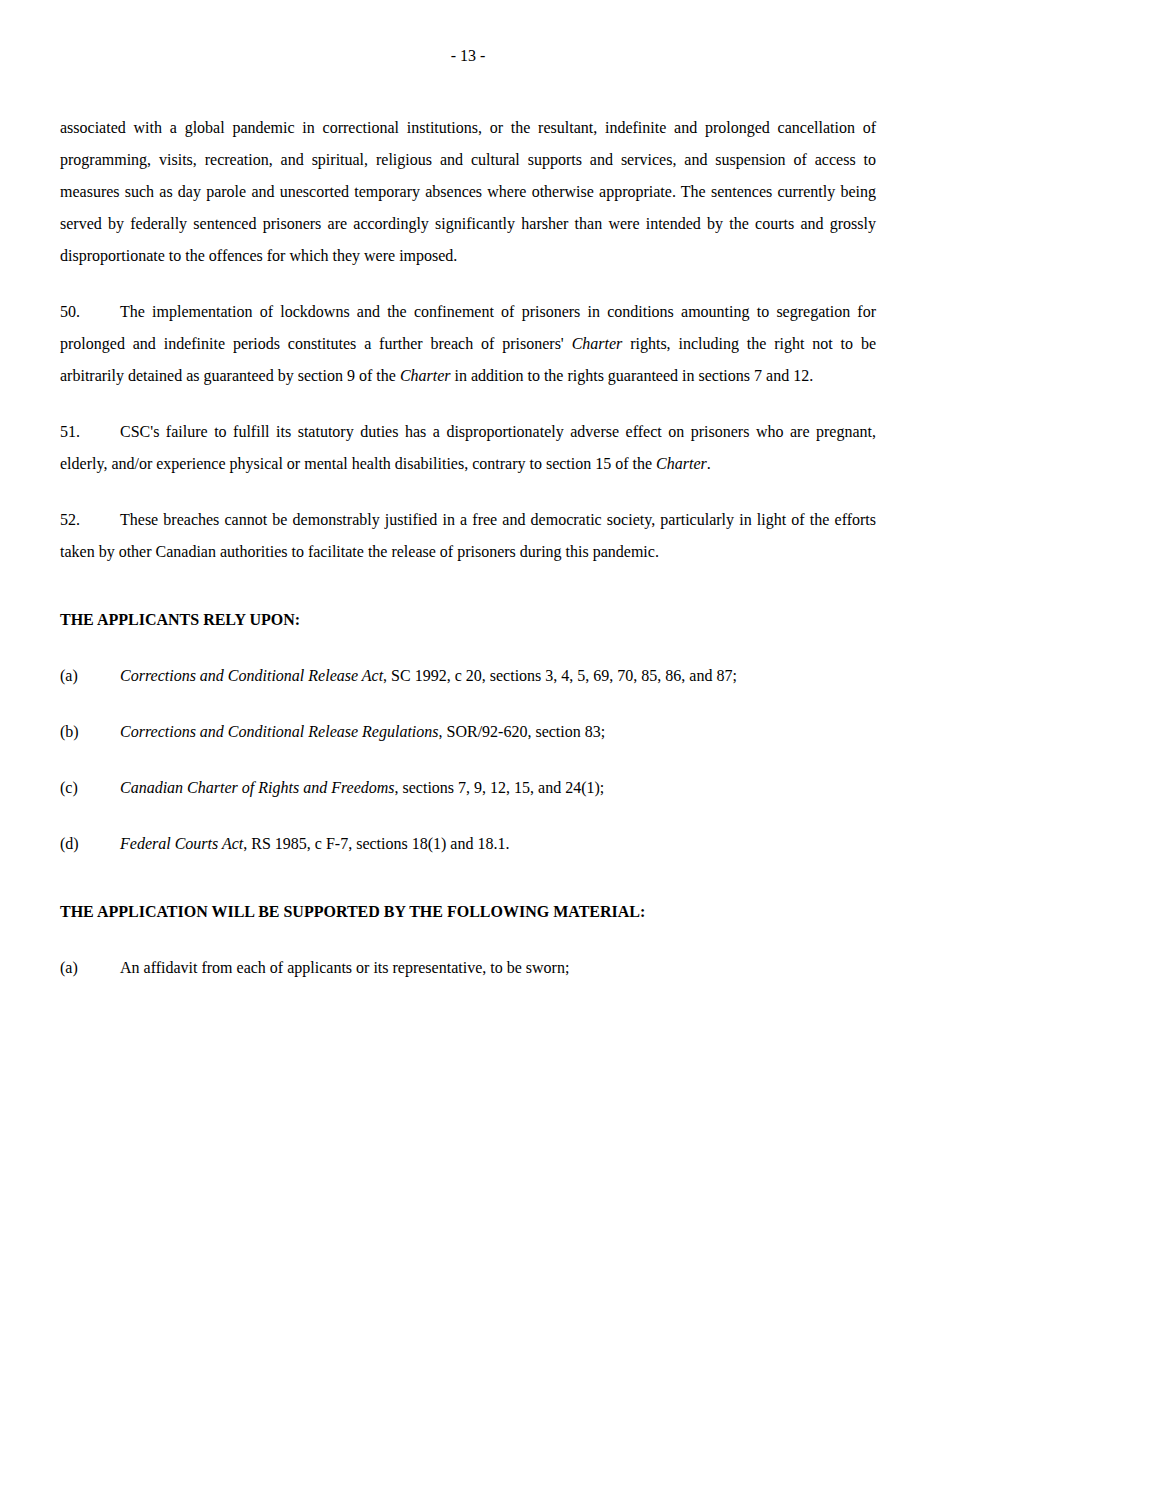- 13 -
associated with a global pandemic in correctional institutions, or the resultant, indefinite and prolonged cancellation of programming, visits, recreation, and spiritual, religious and cultural supports and services, and suspension of access to measures such as day parole and unescorted temporary absences where otherwise appropriate. The sentences currently being served by federally sentenced prisoners are accordingly significantly harsher than were intended by the courts and grossly disproportionate to the offences for which they were imposed.
50. The implementation of lockdowns and the confinement of prisoners in conditions amounting to segregation for prolonged and indefinite periods constitutes a further breach of prisoners' Charter rights, including the right not to be arbitrarily detained as guaranteed by section 9 of the Charter in addition to the rights guaranteed in sections 7 and 12.
51. CSC's failure to fulfill its statutory duties has a disproportionately adverse effect on prisoners who are pregnant, elderly, and/or experience physical or mental health disabilities, contrary to section 15 of the Charter.
52. These breaches cannot be demonstrably justified in a free and democratic society, particularly in light of the efforts taken by other Canadian authorities to facilitate the release of prisoners during this pandemic.
THE APPLICANTS RELY UPON:
(a)
Corrections and Conditional Release Act, SC 1992, c 20, sections 3, 4, 5, 69, 70, 85, 86, and 87;
(b)
Corrections and Conditional Release Regulations, SOR/92-620, section 83;
(c)
Canadian Charter of Rights and Freedoms, sections 7, 9, 12, 15, and 24(1);
(d)
Federal Courts Act, RS 1985, c F-7, sections 18(1) and 18.1.
THE APPLICATION WILL BE SUPPORTED BY THE FOLLOWING MATERIAL:
(a)
An affidavit from each of applicants or its representative, to be sworn;